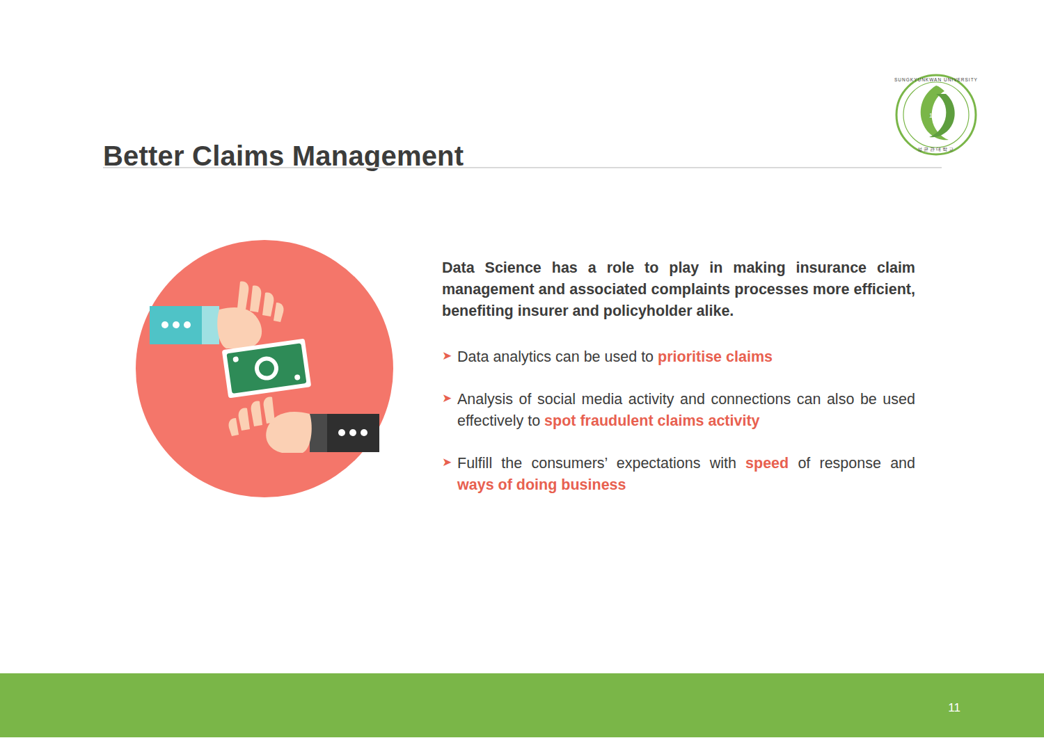1398 SUNGKYUNKWAN UNIVERSITY 성균관대학교
Better Claims Management
Data Science has a role to play in making insurance claim management and associated complaints processes more efficient, benefiting insurer and policyholder alike.
Data analytics can be used to prioritise claims
Analysis of social media activity and connections can also be used effectively to spot fraudulent claims activity
Fulfill the consumers’ expectations with speed of response and ways of doing business
11